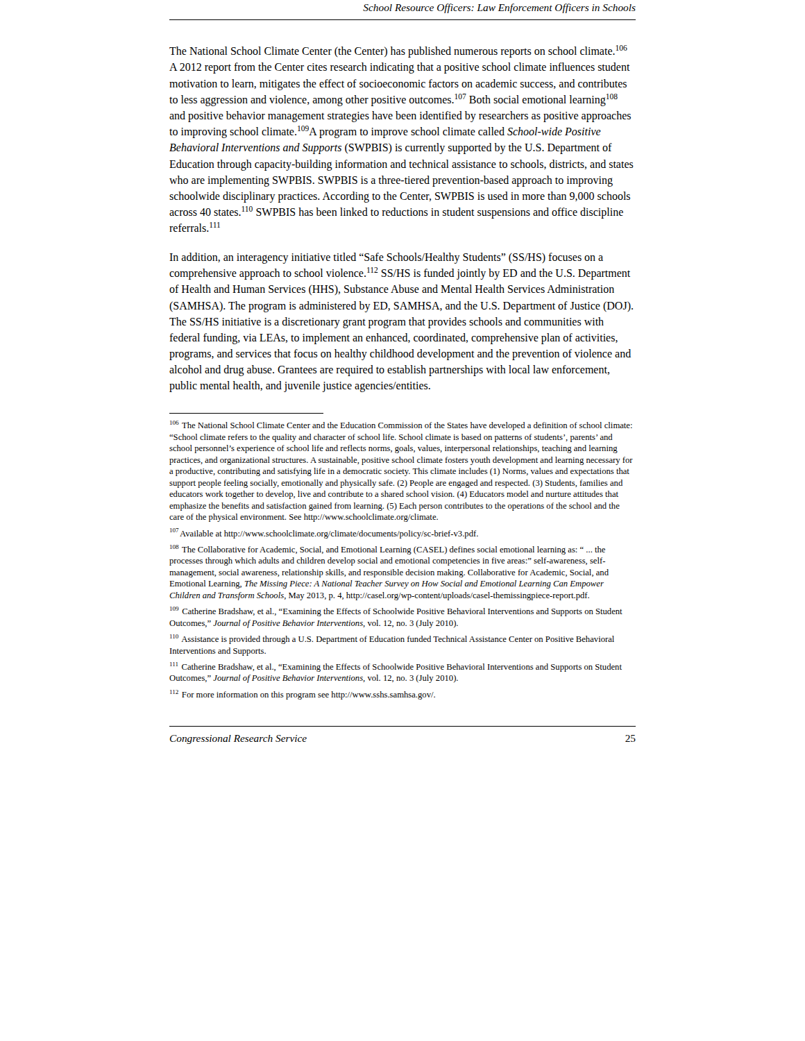School Resource Officers: Law Enforcement Officers in Schools
The National School Climate Center (the Center) has published numerous reports on school climate.106 A 2012 report from the Center cites research indicating that a positive school climate influences student motivation to learn, mitigates the effect of socioeconomic factors on academic success, and contributes to less aggression and violence, among other positive outcomes.107 Both social emotional learning108 and positive behavior management strategies have been identified by researchers as positive approaches to improving school climate.109A program to improve school climate called School-wide Positive Behavioral Interventions and Supports (SWPBIS) is currently supported by the U.S. Department of Education through capacity-building information and technical assistance to schools, districts, and states who are implementing SWPBIS. SWPBIS is a three-tiered prevention-based approach to improving schoolwide disciplinary practices. According to the Center, SWPBIS is used in more than 9,000 schools across 40 states.110 SWPBIS has been linked to reductions in student suspensions and office discipline referrals.111
In addition, an interagency initiative titled “Safe Schools/Healthy Students” (SS/HS) focuses on a comprehensive approach to school violence.112 SS/HS is funded jointly by ED and the U.S. Department of Health and Human Services (HHS), Substance Abuse and Mental Health Services Administration (SAMHSA). The program is administered by ED, SAMHSA, and the U.S. Department of Justice (DOJ). The SS/HS initiative is a discretionary grant program that provides schools and communities with federal funding, via LEAs, to implement an enhanced, coordinated, comprehensive plan of activities, programs, and services that focus on healthy childhood development and the prevention of violence and alcohol and drug abuse. Grantees are required to establish partnerships with local law enforcement, public mental health, and juvenile justice agencies/entities.
106 The National School Climate Center and the Education Commission of the States have developed a definition of school climate: “School climate refers to the quality and character of school life. School climate is based on patterns of students’, parents’ and school personnel’s experience of school life and reflects norms, goals, values, interpersonal relationships, teaching and learning practices, and organizational structures. A sustainable, positive school climate fosters youth development and learning necessary for a productive, contributing and satisfying life in a democratic society. This climate includes (1) Norms, values and expectations that support people feeling socially, emotionally and physically safe. (2) People are engaged and respected. (3) Students, families and educators work together to develop, live and contribute to a shared school vision. (4) Educators model and nurture attitudes that emphasize the benefits and satisfaction gained from learning. (5) Each person contributes to the operations of the school and the care of the physical environment. See http://www.schoolclimate.org/climate.
107Available at http://www.schoolclimate.org/climate/documents/policy/sc-brief-v3.pdf.
108 The Collaborative for Academic, Social, and Emotional Learning (CASEL) defines social emotional learning as: “ ... the processes through which adults and children develop social and emotional competencies in five areas:” self-awareness, self-management, social awareness, relationship skills, and responsible decision making. Collaborative for Academic, Social, and Emotional Learning, The Missing Piece: A National Teacher Survey on How Social and Emotional Learning Can Empower Children and Transform Schools, May 2013, p. 4, http://casel.org/wp-content/uploads/casel-themissingpiece-report.pdf.
109 Catherine Bradshaw, et al., “Examining the Effects of Schoolwide Positive Behavioral Interventions and Supports on Student Outcomes,” Journal of Positive Behavior Interventions, vol. 12, no. 3 (July 2010).
110 Assistance is provided through a U.S. Department of Education funded Technical Assistance Center on Positive Behavioral Interventions and Supports.
111 Catherine Bradshaw, et al., “Examining the Effects of Schoolwide Positive Behavioral Interventions and Supports on Student Outcomes,” Journal of Positive Behavior Interventions, vol. 12, no. 3 (July 2010).
112 For more information on this program see http://www.sshs.samhsa.gov/.
Congressional Research Service 25